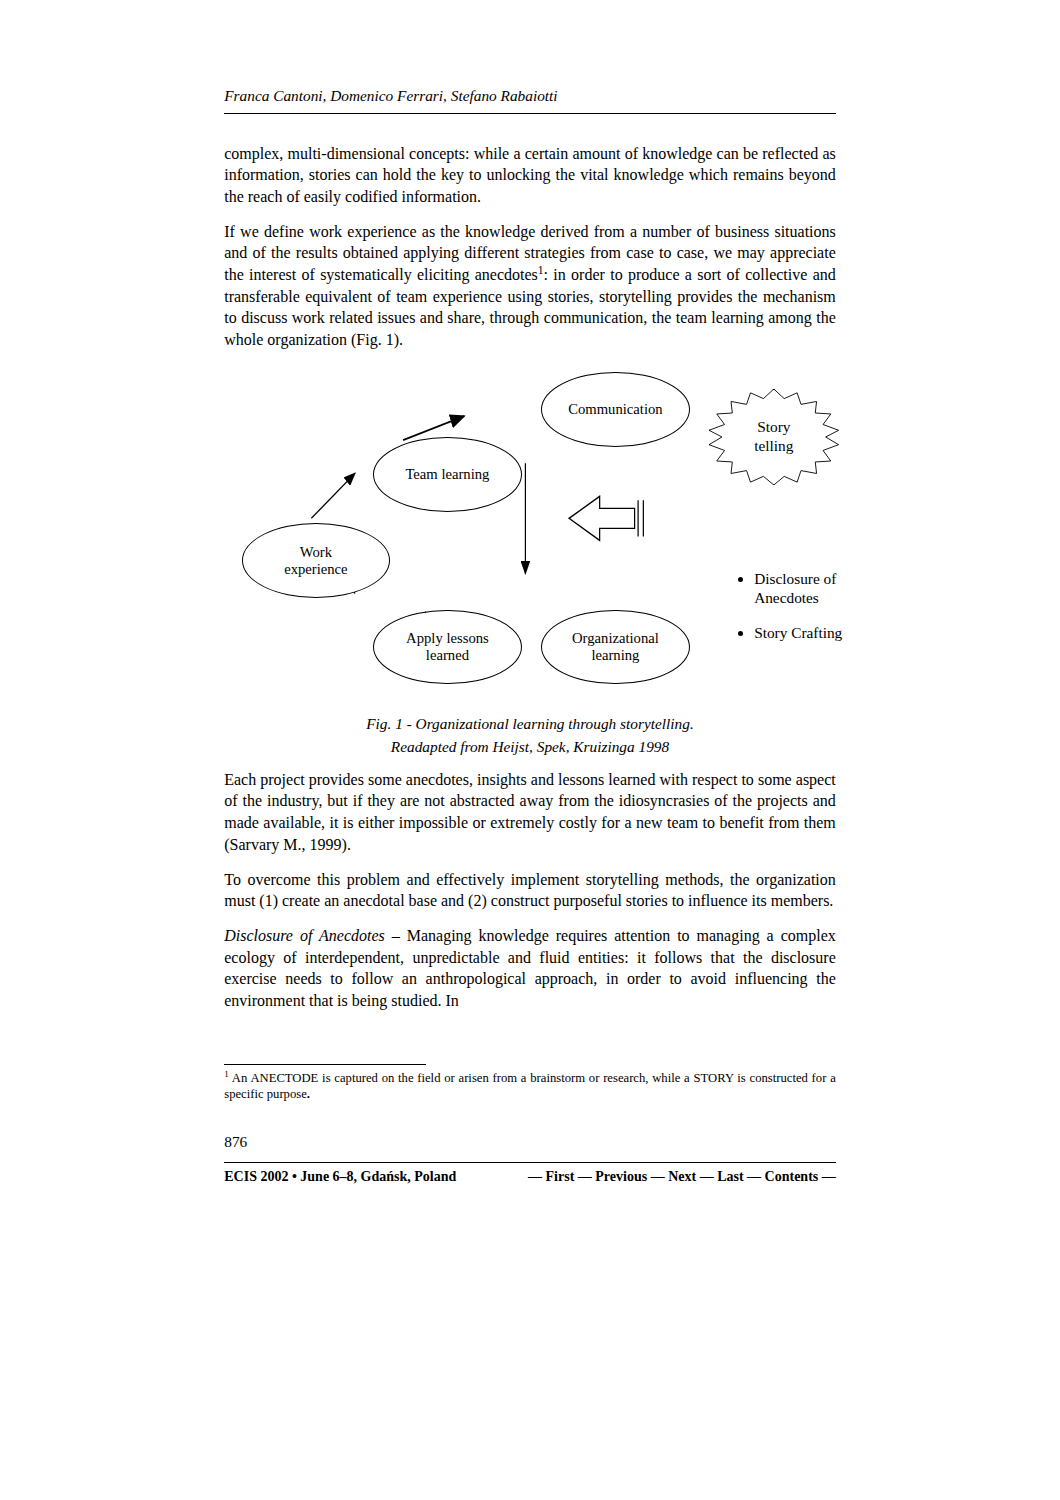Franca Cantoni, Domenico Ferrari, Stefano Rabaiotti
complex, multi-dimensional concepts: while a certain amount of knowledge can be reflected as information, stories can hold the key to unlocking the vital knowledge which remains beyond the reach of easily codified information.
If we define work experience as the knowledge derived from a number of business situations and of the results obtained applying different strategies from case to case, we may appreciate the interest of systematically eliciting anecdotes1: in order to produce a sort of collective and transferable equivalent of team experience using stories, storytelling provides the mechanism to discuss work related issues and share, through communication, the team learning among the whole organization (Fig. 1).
Communication
Team learning
Work
experience
Apply lessons
learned
Organizational
learning
Story
telling
Disclosure of Anecdotes
Story Crafting
Fig. 1 - Organizational learning through storytelling. Readapted from Heijst, Spek, Kruizinga 1998
Each project provides some anecdotes, insights and lessons learned with respect to some aspect of the industry, but if they are not abstracted away from the idiosyncrasies of the projects and made available, it is either impossible or extremely costly for a new team to benefit from them (Sarvary M., 1999).
To overcome this problem and effectively implement storytelling methods, the organization must (1) create an anecdotal base and (2) construct purposeful stories to influence its members.
Disclosure of Anecdotes – Managing knowledge requires attention to managing a complex ecology of interdependent, unpredictable and fluid entities: it follows that the disclosure exercise needs to follow an anthropological approach, in order to avoid influencing the environment that is being studied. In
1 An ANECTODE is captured on the field or arisen from a brainstorm or research, while a STORY is constructed for a specific purpose.
876
ECIS 2002 • June 6–8, Gdańsk, Poland
— First — Previous — Next — Last — Contents —